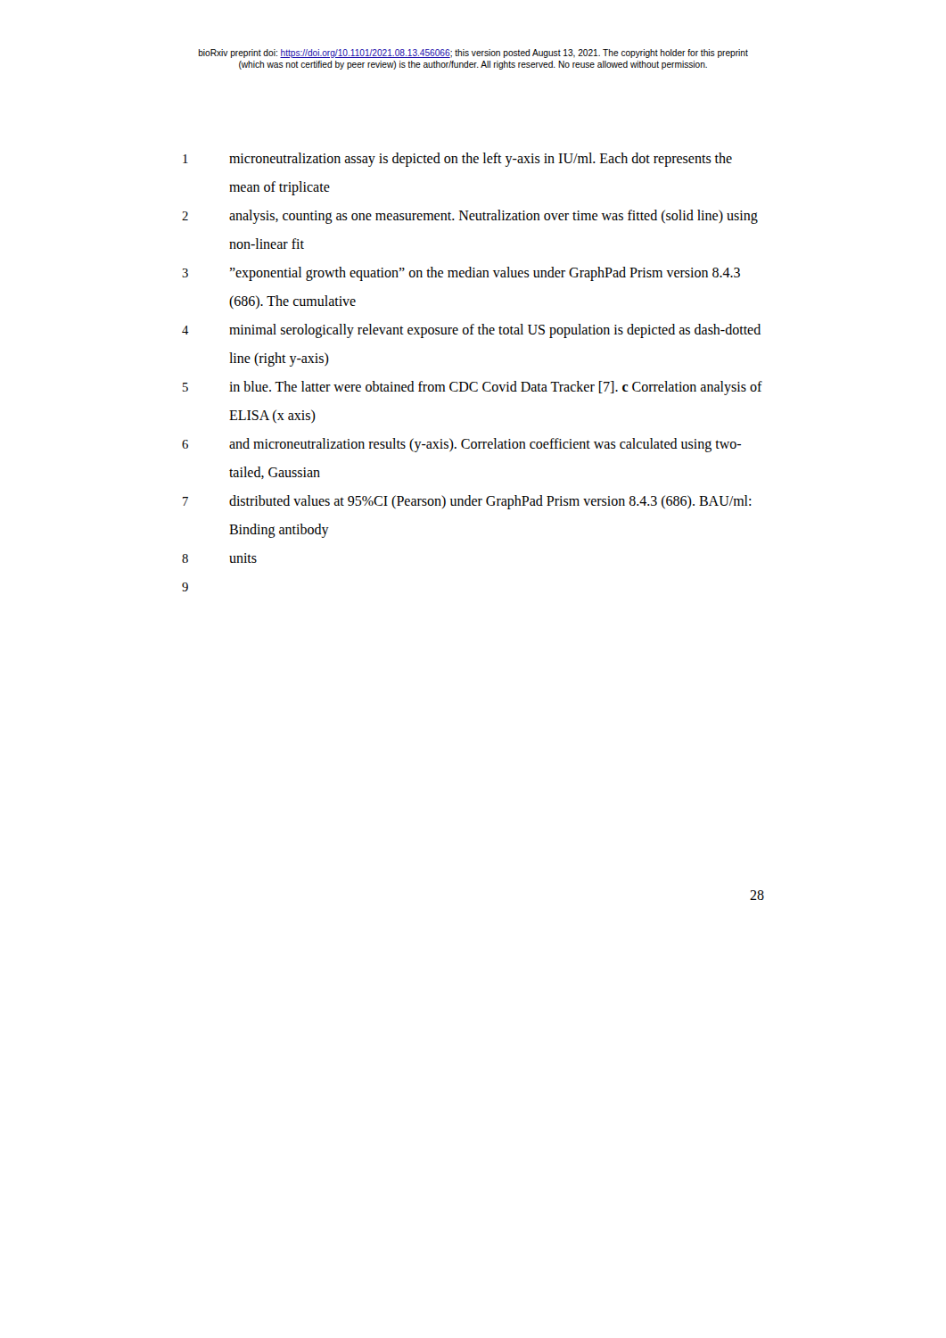bioRxiv preprint doi: https://doi.org/10.1101/2021.08.13.456066; this version posted August 13, 2021. The copyright holder for this preprint (which was not certified by peer review) is the author/funder. All rights reserved. No reuse allowed without permission.
1
microneutralization assay is depicted on the left y-axis in IU/ml. Each dot represents the mean of triplicate
2
analysis, counting as one measurement. Neutralization over time was fitted (solid line) using non-linear fit
3
”exponential growth equation” on the median values under GraphPad Prism version 8.4.3 (686). The cumulative
4
minimal serologically relevant exposure of the total US population is depicted as dash-dotted line (right y-axis)
5
in blue. The latter were obtained from CDC Covid Data Tracker [7]. c Correlation analysis of ELISA (x axis)
6
and microneutralization results (y-axis). Correlation coefficient was calculated using two-tailed, Gaussian
7
distributed values at 95%CI (Pearson) under GraphPad Prism version 8.4.3 (686). BAU/ml: Binding antibody
8
units
9
28